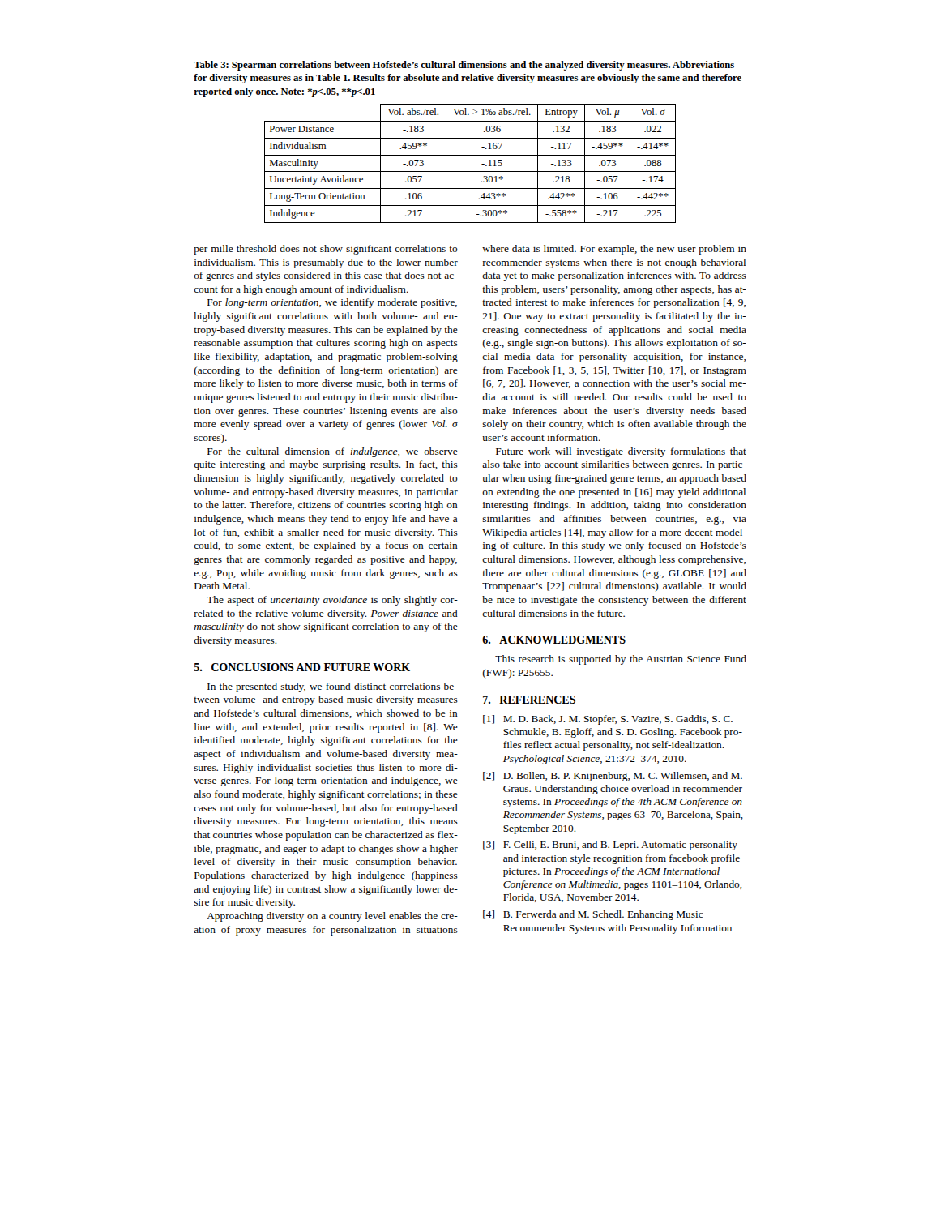Table 3: Spearman correlations between Hofstede’s cultural dimensions and the analyzed diversity measures. Abbreviations for diversity measures as in Table 1. Results for absolute and relative diversity measures are obviously the same and therefore reported only once. Note: *p<.05, **p<.01
| | Vol. abs./rel. | Vol. > 1‰ abs./rel. | Entropy | Vol. μ | Vol. σ |
| --- | --- | --- | --- | --- | --- |
| Power Distance | -.183 | .036 | .132 | .183 | .022 |
| Individualism | .459** | -.167 | -.117 | -.459** | -.414** |
| Masculinity | -.073 | -.115 | -.133 | .073 | .088 |
| Uncertainty Avoidance | .057 | .301* | .218 | -.057 | -.174 |
| Long-Term Orientation | .106 | .443** | .442** | -.106 | -.442** |
| Indulgence | .217 | -.300** | -.558** | -.217 | .225 |
per mille threshold does not show significant correlations to individualism. This is presumably due to the lower number of genres and styles considered in this case that does not account for a high enough amount of individualism.
For long-term orientation, we identify moderate positive, highly significant correlations with both volume- and entropy-based diversity measures. This can be explained by the reasonable assumption that cultures scoring high on aspects like flexibility, adaptation, and pragmatic problem-solving (according to the definition of long-term orientation) are more likely to listen to more diverse music, both in terms of unique genres listened to and entropy in their music distribution over genres. These countries’ listening events are also more evenly spread over a variety of genres (lower Vol. σ scores).
For the cultural dimension of indulgence, we observe quite interesting and maybe surprising results. In fact, this dimension is highly significantly, negatively correlated to volume- and entropy-based diversity measures, in particular to the latter. Therefore, citizens of countries scoring high on indulgence, which means they tend to enjoy life and have a lot of fun, exhibit a smaller need for music diversity. This could, to some extent, be explained by a focus on certain genres that are commonly regarded as positive and happy, e.g., Pop, while avoiding music from dark genres, such as Death Metal.
The aspect of uncertainty avoidance is only slightly correlated to the relative volume diversity. Power distance and masculinity do not show significant correlation to any of the diversity measures.
5. CONCLUSIONS AND FUTURE WORK
In the presented study, we found distinct correlations between volume- and entropy-based music diversity measures and Hofstede’s cultural dimensions, which showed to be in line with, and extended, prior results reported in [8]. We identified moderate, highly significant correlations for the aspect of individualism and volume-based diversity measures. Highly individualist societies thus listen to more diverse genres. For long-term orientation and indulgence, we also found moderate, highly significant correlations; in these cases not only for volume-based, but also for entropy-based diversity measures. For long-term orientation, this means that countries whose population can be characterized as flexible, pragmatic, and eager to adapt to changes show a higher level of diversity in their music consumption behavior. Populations characterized by high indulgence (happiness and enjoying life) in contrast show a significantly lower desire for music diversity.
Approaching diversity on a country level enables the creation of proxy measures for personalization in situations where data is limited. For example, the new user problem in recommender systems when there is not enough behavioral data yet to make personalization inferences with. To address this problem, users’ personality, among other aspects, has attracted interest to make inferences for personalization [4, 9, 21]. One way to extract personality is facilitated by the increasing connectedness of applications and social media (e.g., single sign-on buttons). This allows exploitation of social media data for personality acquisition, for instance, from Facebook [1, 3, 5, 15], Twitter [10, 17], or Instagram [6, 7, 20]. However, a connection with the user’s social media account is still needed. Our results could be used to make inferences about the user’s diversity needs based solely on their country, which is often available through the user’s account information.
Future work will investigate diversity formulations that also take into account similarities between genres. In particular when using fine-grained genre terms, an approach based on extending the one presented in [16] may yield additional interesting findings. In addition, taking into consideration similarities and affinities between countries, e.g., via Wikipedia articles [14], may allow for a more decent modeling of culture. In this study we only focused on Hofstede’s cultural dimensions. However, although less comprehensive, there are other cultural dimensions (e.g., GLOBE [12] and Trompenaar’s [22] cultural dimensions) available. It would be nice to investigate the consistency between the different cultural dimensions in the future.
6. ACKNOWLEDGMENTS
This research is supported by the Austrian Science Fund (FWF): P25655.
7. REFERENCES
[1] M. D. Back, J. M. Stopfer, S. Vazire, S. Gaddis, S. C. Schmukle, B. Egloff, and S. D. Gosling. Facebook profiles reflect actual personality, not self-idealization. Psychological Science, 21:372–374, 2010.
[2] D. Bollen, B. P. Knijnenburg, M. C. Willemsen, and M. Graus. Understanding choice overload in recommender systems. In Proceedings of the 4th ACM Conference on Recommender Systems, pages 63–70, Barcelona, Spain, September 2010.
[3] F. Celli, E. Bruni, and B. Lepri. Automatic personality and interaction style recognition from facebook profile pictures. In Proceedings of the ACM International Conference on Multimedia, pages 1101–1104, Orlando, Florida, USA, November 2014.
[4] B. Ferwerda and M. Schedl. Enhancing Music Recommender Systems with Personality Information